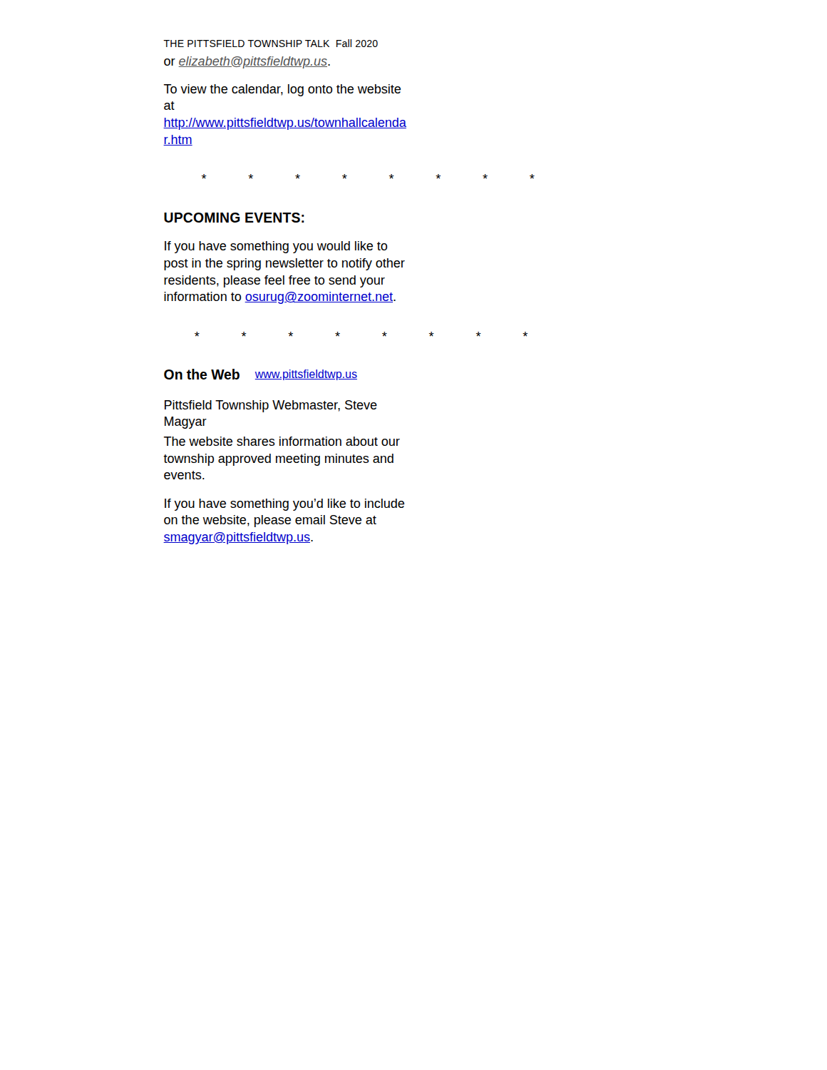THE PITTSFIELD TOWNSHIP TALK Fall 2020
or elizabeth@pittsfieldtwp.us.
To view the calendar, log onto the website at
http://www.pittsfieldtwp.us/townhallcalendar.htm
* * * * * * * *
UPCOMING EVENTS:
If you have something you would like to post in the spring newsletter to notify other residents, please feel free to send your information to osurug@zoominternet.net.
* * * * * * * *
On the Web www.pittsfieldtwp.us
Pittsfield Township Webmaster, Steve Magyar
The website shares information about our township approved meeting minutes and events.
If you have something you’d like to include on the website, please email Steve at smagyar@pittsfieldtwp.us.